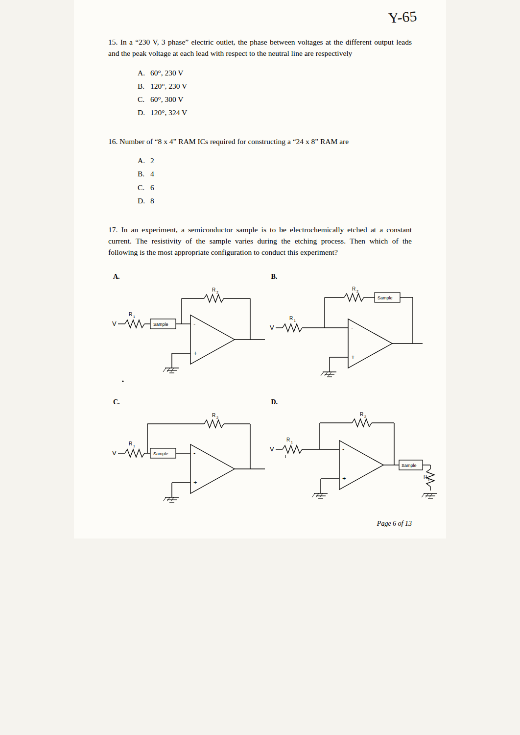Y-65
15. In a “230 V, 3 phase” electric outlet, the phase between voltages at the different output leads and the peak voltage at each lead with respect to the neutral line are respectively
A. 60°, 230 V
B. 120°, 230 V
C. 60°, 300 V
D. 120°, 324 V
16. Number of “8 x 4” RAM ICs required for constructing a “24 x 8” RAM are
A. 2
B. 4
C. 6
D. 8
17. In an experiment, a semiconductor sample is to be electrochemically etched at a constant current. The resistivity of the sample varies during the etching process. Then which of the following is the most appropriate configuration to conduct this experiment?
A.
V R 1 Sample R 2 - +
B.
V R 1 R 2 Sample - +
C.
V R 1 Sample R 2 - +
D.
V R 1 R 2 - + Sample R v
Page 6 of 13